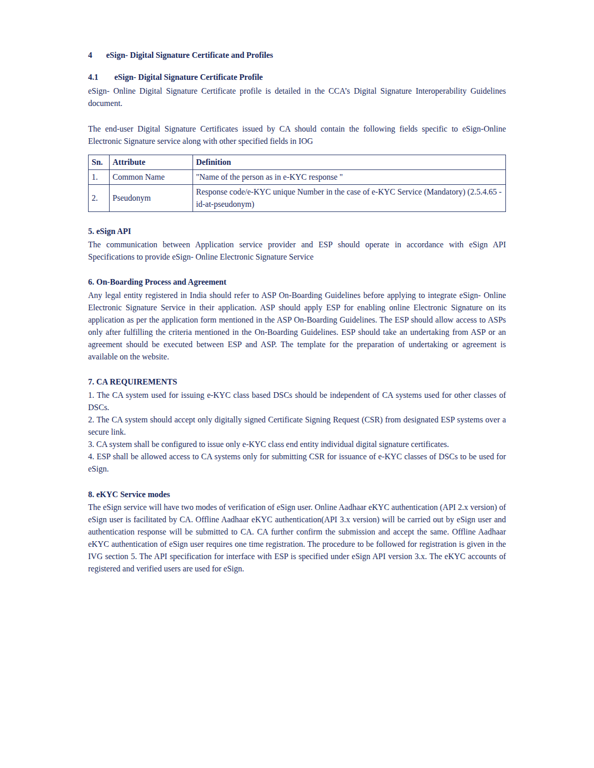4eSign- Digital Signature Certificate and Profiles
4.1eSign- Digital Signature Certificate Profile
eSign- Online Digital Signature Certificate profile is detailed in the CCA’s Digital Signature Interoperability Guidelines document.
The end-user Digital Signature Certificates issued by CA should contain the following fields specific to eSign-Online Electronic Signature service along with other specified fields in IOG
| Sn. | Attribute | Definition |
| --- | --- | --- |
| 1. | Common Name | "Name of the person as in e-KYC response " |
| 2. | Pseudonym | Response code/e-KYC unique Number in the case of e-KYC Service (Mandatory) (2.5.4.65 - id-at-pseudonym) |
5. eSign API
The communication between Application service provider and ESP should operate in accordance with eSign API Specifications to provide eSign- Online Electronic Signature Service
6. On-Boarding Process and Agreement
Any legal entity registered in India should refer to ASP On-Boarding Guidelines before applying to integrate eSign- Online Electronic Signature Service in their application. ASP should apply ESP for enabling online Electronic Signature on its application as per the application form mentioned in the ASP On-Boarding Guidelines. The ESP should allow access to ASPs only after fulfilling the criteria mentioned in the On-Boarding Guidelines. ESP should take an undertaking from ASP or an agreement should be executed between ESP and ASP. The template for the preparation of undertaking or agreement is available on the website.
7. CA REQUIREMENTS
1. The CA system used for issuing e-KYC class based DSCs should be independent of CA systems used for other classes of DSCs.
2. The CA system should accept only digitally signed Certificate Signing Request (CSR) from designated ESP systems over a secure link.
3. CA system shall be configured to issue only e-KYC class end entity individual digital signature certificates.
4. ESP shall be allowed access to CA systems only for submitting CSR for issuance of e-KYC classes of DSCs to be used for eSign.
8. eKYC Service modes
The eSign service will have two modes of verification of eSign user. Online Aadhaar eKYC authentication (API 2.x version) of eSign user is facilitated by CA. Offline Aadhaar eKYC authentication(API 3.x version) will be carried out by eSign user and authentication response will be submitted to CA. CA further confirm the submission and accept the same. Offline Aadhaar eKYC authentication of eSign user requires one time registration. The procedure to be followed for registration is given in the IVG section 5. The API specification for interface with ESP is specified under eSign API version 3.x. The eKYC accounts of registered and verified users are used for eSign.